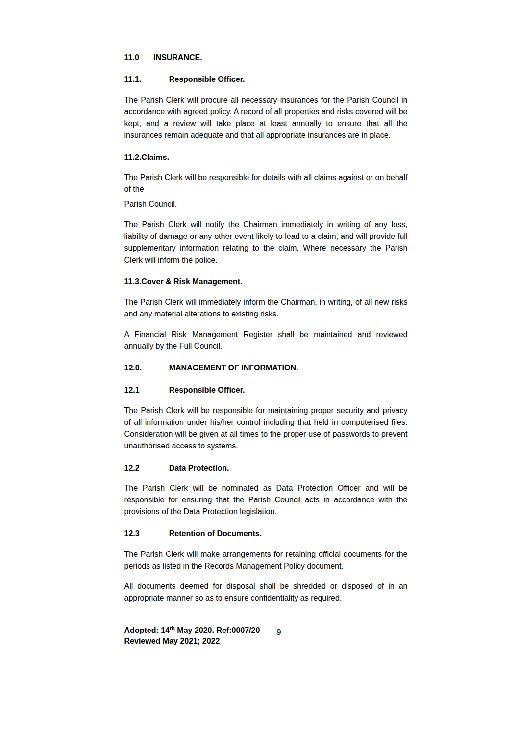11.0 INSURANCE.
11.1. Responsible Officer.
The Parish Clerk will procure all necessary insurances for the Parish Council in accordance with agreed policy. A record of all properties and risks covered will be kept, and a review will take place at least annually to ensure that all the insurances remain adequate and that all appropriate insurances are in place.
11.2.Claims.
The Parish Clerk will be responsible for details with all claims against or on behalf of the
Parish Council.
The Parish Clerk will notify the Chairman immediately in writing of any loss, liability of damage or any other event likely to lead to a claim, and will provide full supplementary information relating to the claim. Where necessary the Parish Clerk will inform the police.
11.3.Cover & Risk Management.
The Parish Clerk will immediately inform the Chairman, in writing, of all new risks and any material alterations to existing risks.
A Financial Risk Management Register shall be maintained and reviewed annually by the Full Council.
12.0. MANAGEMENT OF INFORMATION.
12.1 Responsible Officer.
The Parish Clerk will be responsible for maintaining proper security and privacy of all information under his/her control including that held in computerised files. Consideration will be given at all times to the proper use of passwords to prevent unauthorised access to systems.
12.2 Data Protection.
The Parish Clerk will be nominated as Data Protection Officer and will be responsible for ensuring that the Parish Council acts in accordance with the provisions of the Data Protection legislation.
12.3 Retention of Documents.
The Parish Clerk will make arrangements for retaining official documents for the periods as listed in the Records Management Policy document.
All documents deemed for disposal shall be shredded or disposed of in an appropriate manner so as to ensure confidentiality as required.
Adopted: 14th May 2020. Ref:0007/20
Reviewed May 2021; 2022
9